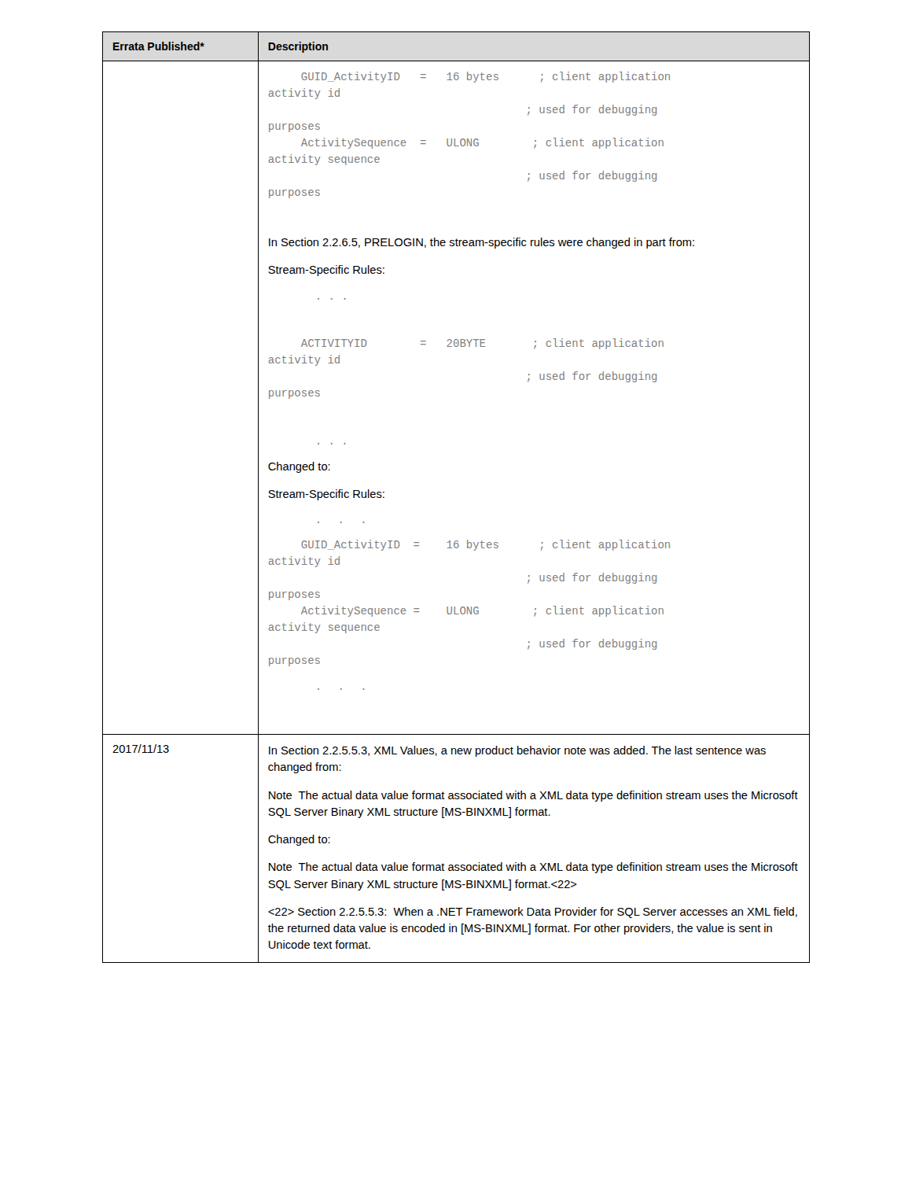| Errata Published* | Description |
| --- | --- |
| | GUID_ActivityID = 16 bytes ; client application activity id ; used for debugging purposes ActivitySequence = ULONG ; client application activity sequence ; used for debugging purposes In Section 2.2.6.5, PRELOGIN, the stream-specific rules were changed in part from: Stream-Specific Rules: . . . ACTIVITYID = 20BYTE ; client application activity id ; used for debugging purposes . . . Changed to: Stream-Specific Rules: . . . GUID_ActivityID = 16 bytes ; client application activity id ; used for debugging purposes ActivitySequence = ULONG ; client application activity sequence ; used for debugging purposes . . . |
| 2017/11/13 | In Section 2.2.5.5.3, XML Values, a new product behavior note was added. The last sentence was changed from: Note The actual data value format associated with a XML data type definition stream uses the Microsoft SQL Server Binary XML structure [MS-BINXML] format. Changed to: Note The actual data value format associated with a XML data type definition stream uses the Microsoft SQL Server Binary XML structure [MS-BINXML] format.<22> <22> Section 2.2.5.5.3: When a .NET Framework Data Provider for SQL Server accesses an XML field, the returned data value is encoded in [MS-BINXML] format. For other providers, the value is sent in Unicode text format. |